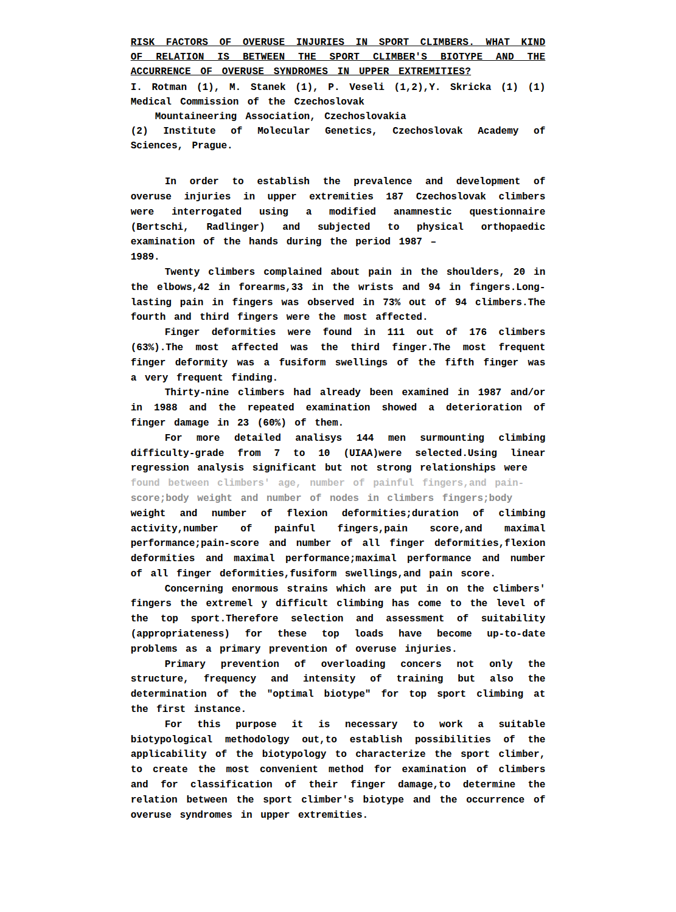Risk Factors of Overuse Injuries in Sport Climbers. What Kind of Relation is Between the Sport Climber's Biotype and the Accurrence of Overuse Syndromes in Upper Extremities?
I. Rotman (1), M. Stanek (1), P. Veseli (1,2),Y. Skricka (1) (1) Medical Commission of the Czechoslovak
Mountaineering Association, Czechoslovakia
(2) Institute of Molecular Genetics, Czechoslovak Academy of Sciences, Prague.
In order to establish the prevalence and development of overuse injuries in upper extremities 187 Czechoslovak climbers were interrogated using a modified anamnestic questionnaire (Bertschi, Radlinger) and subjected to physical orthopaedic examination of the hands during the period 1987 –
1989.
Twenty climbers complained about pain in the shoulders, 20 in the elbows,42 in forearms,33 in the wrists and 94 in fingers.Long-lasting pain in fingers was observed in 73% out of 94 climbers.The fourth and third fingers were the most affected.
Finger deformities were found in 111 out of 176 climbers (63%).The most affected was the third finger.The most frequent finger deformity was a fusiform swellings of the fifth finger was a very frequent finding.
Thirty-nine climbers had already been examined in 1987 and/or in 1988 and the repeated examination showed a deterioration of finger damage in 23 (60%) of them.
For more detailed analisys 144 men surmounting climbing difficulty-grade from 7 to 10 (UIAA)were selected.Using linear regression analysis significant but not strong relationships were
found between climbers' age, number of painful fingers,and pain-
score;body weight and number of nodes in climbers fingers;body
weight and number of flexion deformities;duration of climbing activity,number of painful fingers,pain score,and maximal performance;pain-score and number of all finger deformities,flexion deformities and maximal performance;maximal performance and number of all finger deformities,fusiform swellings,and pain score.
Concerning enormous strains which are put in on the climbers' fingers the extremel y difficult climbing has come to the level of the top sport.Therefore selection and assessment of suitability (appropriateness) for these top loads have become up-to-date problems as a primary prevention of overuse injuries.
Primary prevention of overloading concers not only the structure, frequency and intensity of training but also the determination of the "optimal biotype" for top sport climbing at the first instance.
For this purpose it is necessary to work a suitable biotypological methodology out,to establish possibilities of the applicability of the biotypology to characterize the sport climber, to create the most convenient method for examination of climbers and for classification of their finger damage,to determine the relation between the sport climber's biotype and the occurrence of overuse syndromes in upper extremities.